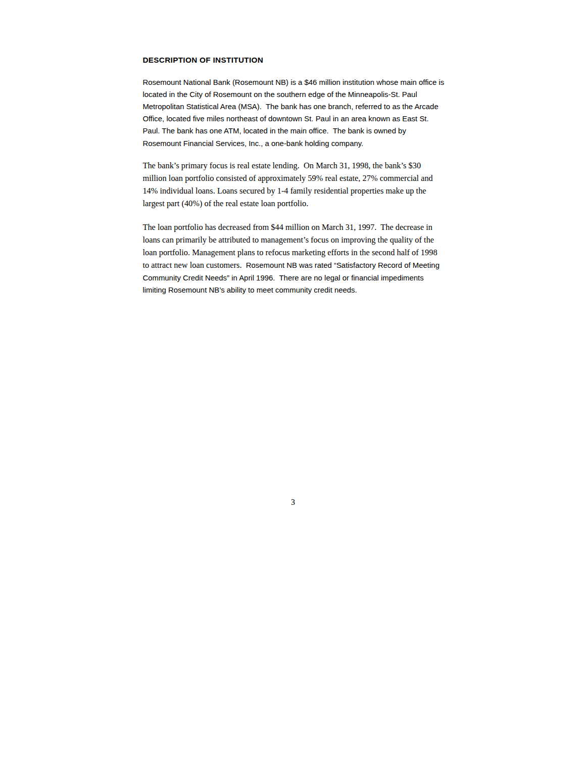DESCRIPTION OF INSTITUTION
Rosemount National Bank (Rosemount NB) is a $46 million institution whose main office is located in the City of Rosemount on the southern edge of the Minneapolis-St. Paul Metropolitan Statistical Area (MSA). The bank has one branch, referred to as the Arcade Office, located five miles northeast of downtown St. Paul in an area known as East St. Paul. The bank has one ATM, located in the main office. The bank is owned by Rosemount Financial Services, Inc., a one-bank holding company.
The bank’s primary focus is real estate lending. On March 31, 1998, the bank’s $30 million loan portfolio consisted of approximately 59% real estate, 27% commercial and 14% individual loans. Loans secured by 1-4 family residential properties make up the largest part (40%) of the real estate loan portfolio.
The loan portfolio has decreased from $44 million on March 31, 1997. The decrease in loans can primarily be attributed to management’s focus on improving the quality of the loan portfolio. Management plans to refocus marketing efforts in the second half of 1998 to attract new loan customers. Rosemount NB was rated “Satisfactory Record of Meeting Community Credit Needs” in April 1996. There are no legal or financial impediments limiting Rosemount NB’s ability to meet community credit needs.
3